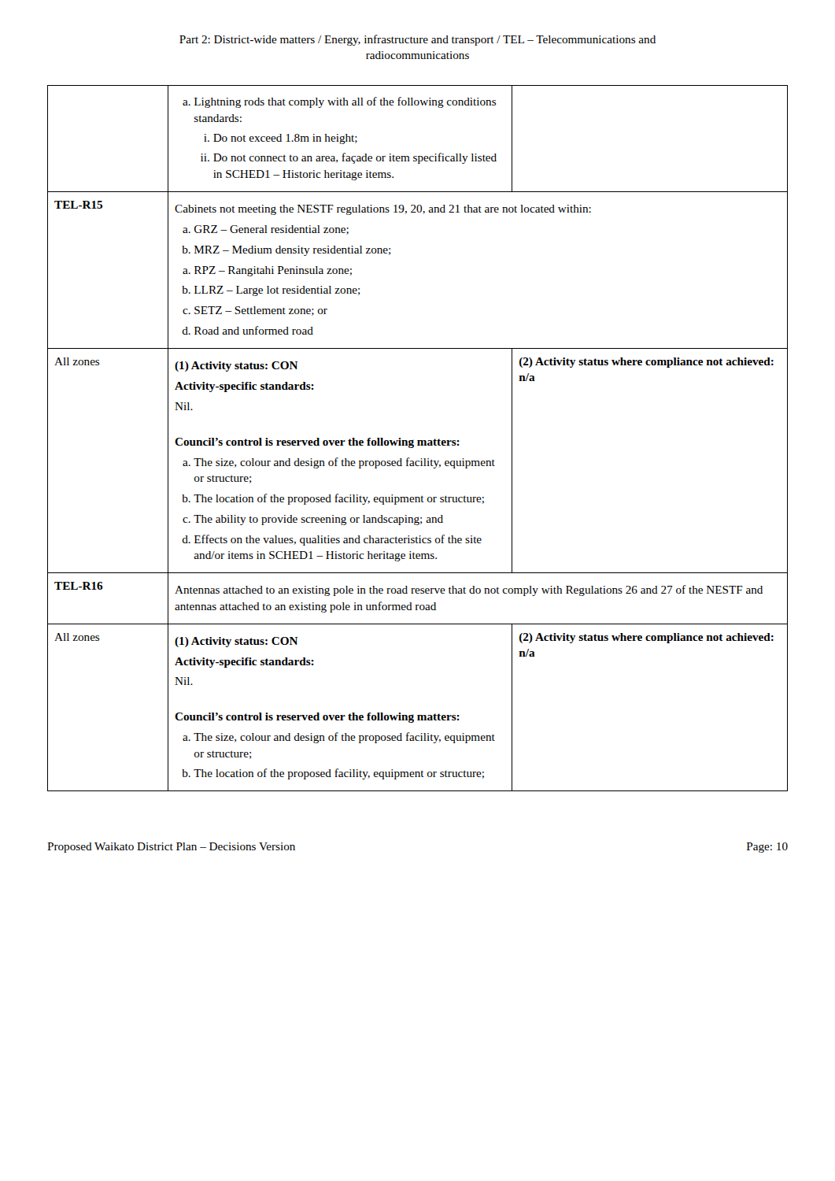Part 2: District-wide matters / Energy, infrastructure and transport / TEL – Telecommunications and
radiocommunications
| | Lightning rods that comply with all of the following conditions standards: Do not exceed 1.8m in height; Do not connect to an area, façade or item specifically listed in SCHED1 – Historic heritage items. | |
| TEL-R15 | Cabinets not meeting the NESTF regulations 19, 20, and 21 that are not located within: GRZ – General residential zone; MRZ – Medium density residential zone; RPZ – Rangitahi Peninsula zone; LLRZ – Large lot residential zone; SETZ – Settlement zone; or Road and unformed road |
| All zones | (1) Activity status: CON Activity-specific standards: Nil. Council’s control is reserved over the following matters: The size, colour and design of the proposed facility, equipment or structure; The location of the proposed facility, equipment or structure; The ability to provide screening or landscaping; and Effects on the values, qualities and characteristics of the site and/or items in SCHED1 – Historic heritage items. | (2) Activity status where compliance not achieved: n/a |
| TEL-R16 | Antennas attached to an existing pole in the road reserve that do not comply with Regulations 26 and 27 of the NESTF and antennas attached to an existing pole in unformed road |
| All zones | (1) Activity status: CON Activity-specific standards: Nil. Council’s control is reserved over the following matters: The size, colour and design of the proposed facility, equipment or structure; The location of the proposed facility, equipment or structure; | (2) Activity status where compliance not achieved: n/a |
Proposed Waikato District Plan – Decisions Version Page: 10